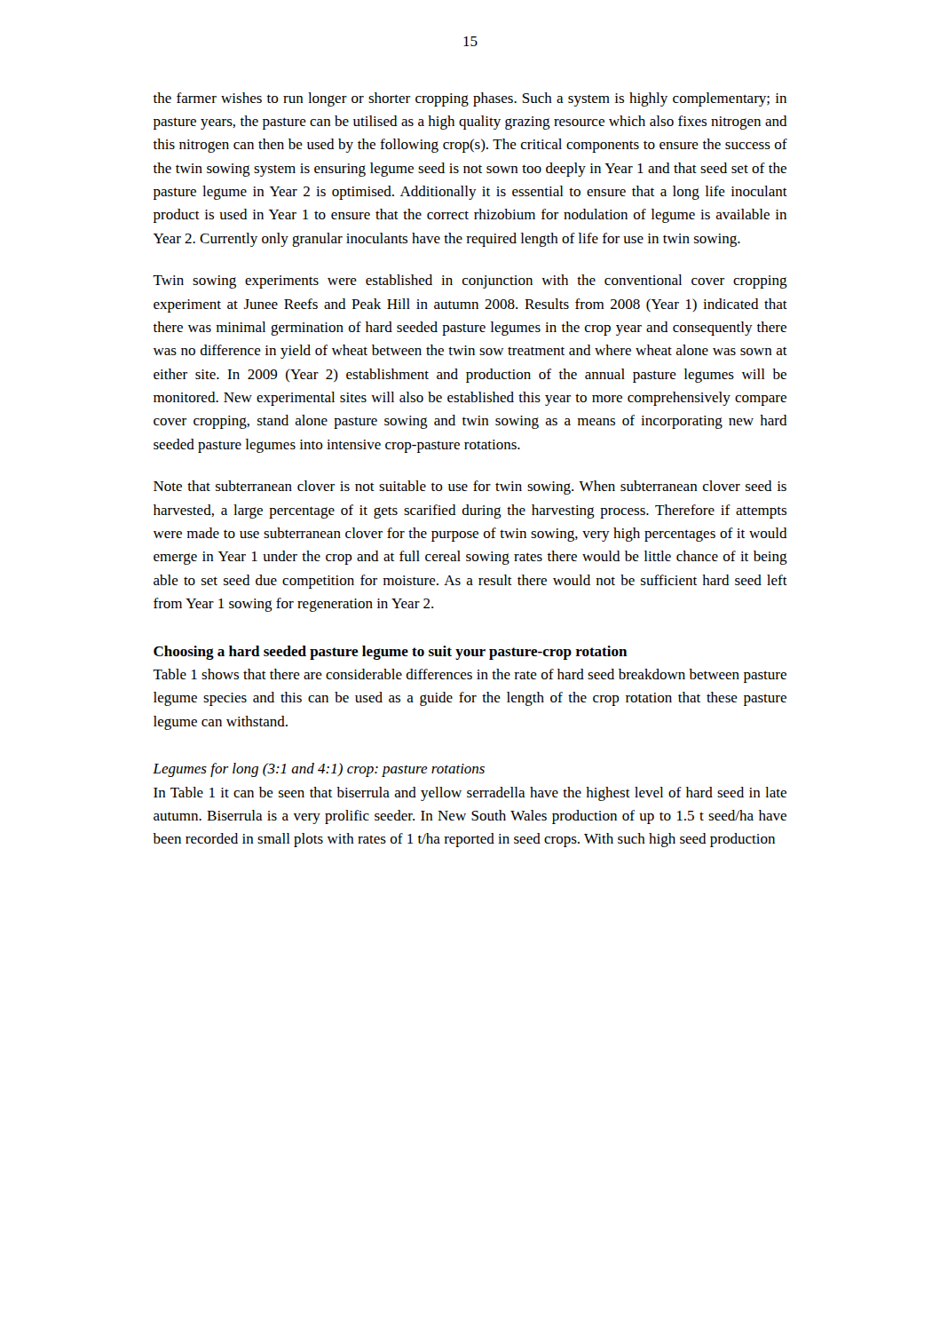15
the farmer wishes to run longer or shorter cropping phases. Such a system is highly complementary; in pasture years, the pasture can be utilised as a high quality grazing resource which also fixes nitrogen and this nitrogen can then be used by the following crop(s). The critical components to ensure the success of the twin sowing system is ensuring legume seed is not sown too deeply in Year 1 and that seed set of the pasture legume in Year 2 is optimised. Additionally it is essential to ensure that a long life inoculant product is used in Year 1 to ensure that the correct rhizobium for nodulation of legume is available in Year 2. Currently only granular inoculants have the required length of life for use in twin sowing.
Twin sowing experiments were established in conjunction with the conventional cover cropping experiment at Junee Reefs and Peak Hill in autumn 2008. Results from 2008 (Year 1) indicated that there was minimal germination of hard seeded pasture legumes in the crop year and consequently there was no difference in yield of wheat between the twin sow treatment and where wheat alone was sown at either site. In 2009 (Year 2) establishment and production of the annual pasture legumes will be monitored. New experimental sites will also be established this year to more comprehensively compare cover cropping, stand alone pasture sowing and twin sowing as a means of incorporating new hard seeded pasture legumes into intensive crop-pasture rotations.
Note that subterranean clover is not suitable to use for twin sowing. When subterranean clover seed is harvested, a large percentage of it gets scarified during the harvesting process. Therefore if attempts were made to use subterranean clover for the purpose of twin sowing, very high percentages of it would emerge in Year 1 under the crop and at full cereal sowing rates there would be little chance of it being able to set seed due competition for moisture. As a result there would not be sufficient hard seed left from Year 1 sowing for regeneration in Year 2.
Choosing a hard seeded pasture legume to suit your pasture-crop rotation
Table 1 shows that there are considerable differences in the rate of hard seed breakdown between pasture legume species and this can be used as a guide for the length of the crop rotation that these pasture legume can withstand.
Legumes for long (3:1 and 4:1) crop: pasture rotations
In Table 1 it can be seen that biserrula and yellow serradella have the highest level of hard seed in late autumn. Biserrula is a very prolific seeder. In New South Wales production of up to 1.5 t seed/ha have been recorded in small plots with rates of 1 t/ha reported in seed crops. With such high seed production